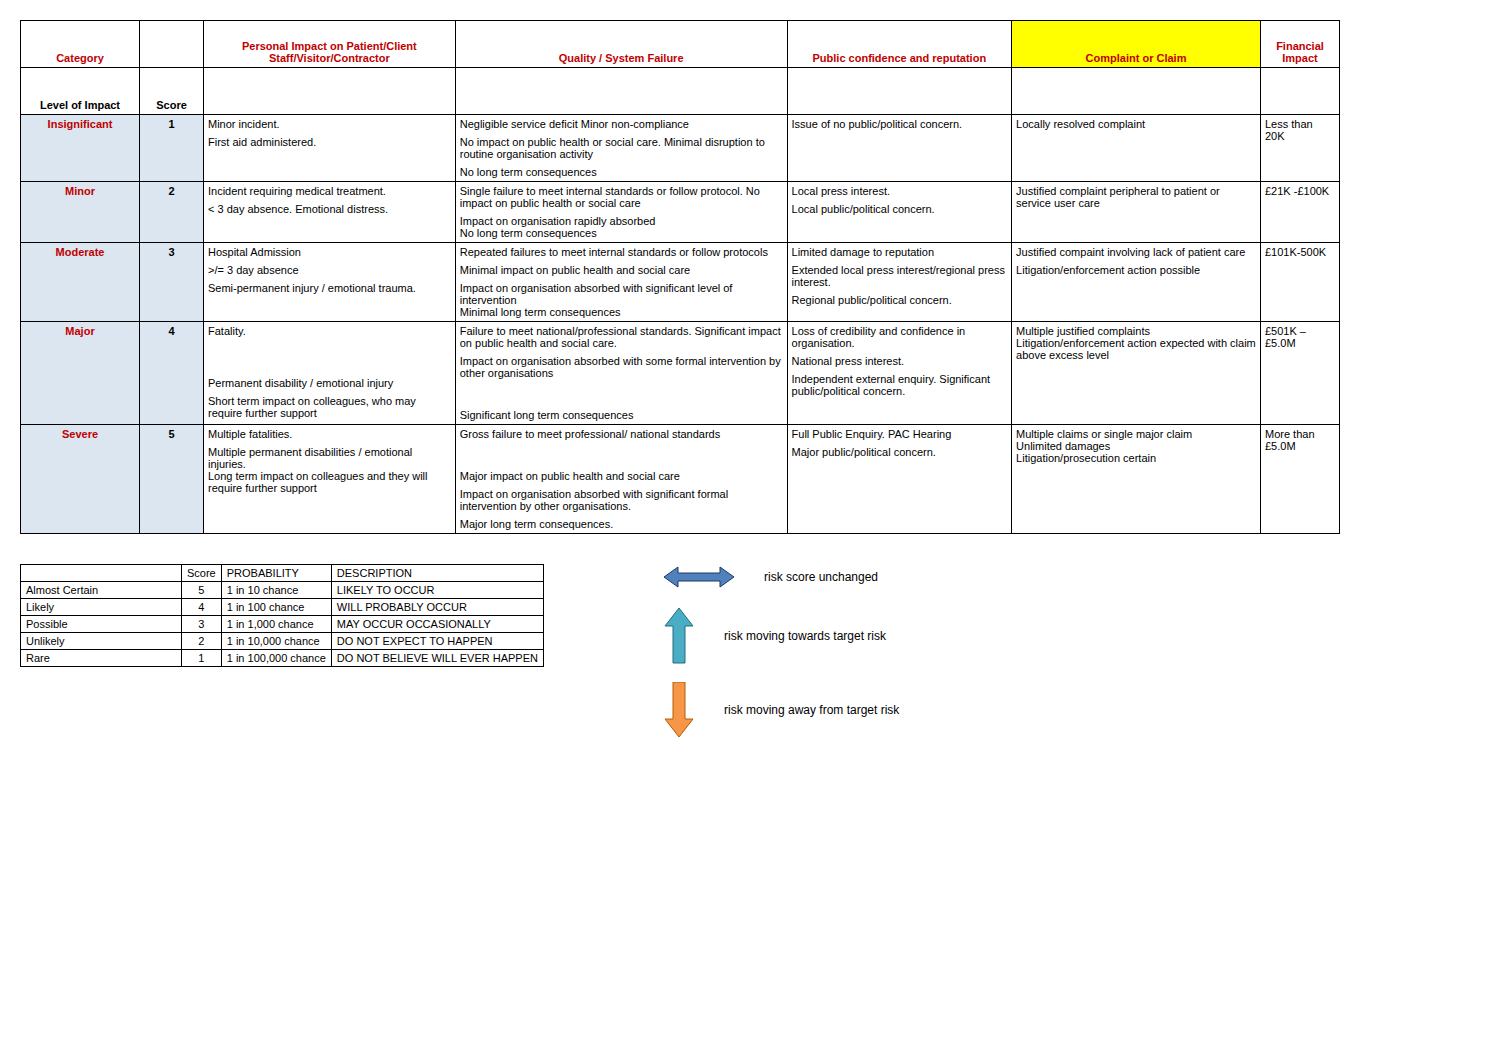| Category | | Personal Impact on Patient/Client Staff/Visitor/Contractor | Quality / System Failure | Public confidence and reputation | Complaint or Claim | Financial Impact |
| --- | --- | --- | --- | --- | --- | --- |
| Level of Impact | Score | | | | | |
| Insignificant | 1 | Minor incident. First aid administered. | Negligible service deficit Minor non-compliance No impact on public health or social care. Minimal disruption to routine organisation activity No long term consequences | Issue of no public/political concern. | Locally resolved complaint | Less than 20K |
| Minor | 2 | Incident requiring medical treatment. < 3 day absence. Emotional distress. | Single failure to meet internal standards or follow protocol. No impact on public health or social care Impact on organisation rapidly absorbed No long term consequences | Local press interest. Local public/political concern. | Justified complaint peripheral to patient or service user care | £21K -£100K |
| Moderate | 3 | Hospital Admission >/= 3 day absence Semi-permanent injury / emotional trauma. | Repeated failures to meet internal standards or follow protocols Minimal impact on public health and social care Impact on organisation absorbed with significant level of intervention Minimal long term consequences | Limited damage to reputation Extended local press interest/regional press interest. Regional public/political concern. | Justified compaint involving lack of patient care Litigation/enforcement action possible | £101K-500K |
| Major | 4 | Fatality. Permanent disability / emotional injury Short term impact on colleagues, who may require further support | Failure to meet national/professional standards. Significant impact on public health and social care. Impact on organisation absorbed with some formal intervention by other organisations Significant long term consequences | Loss of credibility and confidence in organisation. National press interest. Independent external enquiry. Significant public/political concern. | Multiple justified complaints Litigation/enforcement action expected with claim above excess level | £501K –£5.0M |
| Severe | 5 | Multiple fatalities. Multiple permanent disabilities / emotional injuries. Long term impact on colleagues and they will require further support | Gross failure to meet professional/ national standards Major impact on public health and social care Impact on organisation absorbed with significant formal intervention by other organisations. Major long term consequences. | Full Public Enquiry. PAC Hearing Major public/political concern. | Multiple claims or single major claim Unlimited damages Litigation/prosecution certain | More than £5.0M |
| | Score | PROBABILITY | DESCRIPTION |
| --- | --- | --- | --- |
| Almost Certain | 5 | 1 in 10 chance | LIKELY TO OCCUR |
| Likely | 4 | 1 in 100 chance | WILL PROBABLY OCCUR |
| Possible | 3 | 1 in 1,000 chance | MAY OCCUR OCCASIONALLY |
| Unlikely | 2 | 1 in 10,000 chance | DO NOT EXPECT TO HAPPEN |
| Rare | 1 | 1 in 100,000 chance | DO NOT BELIEVE WILL EVER HAPPEN |
risk score unchanged
risk moving towards target risk
risk moving away from target risk